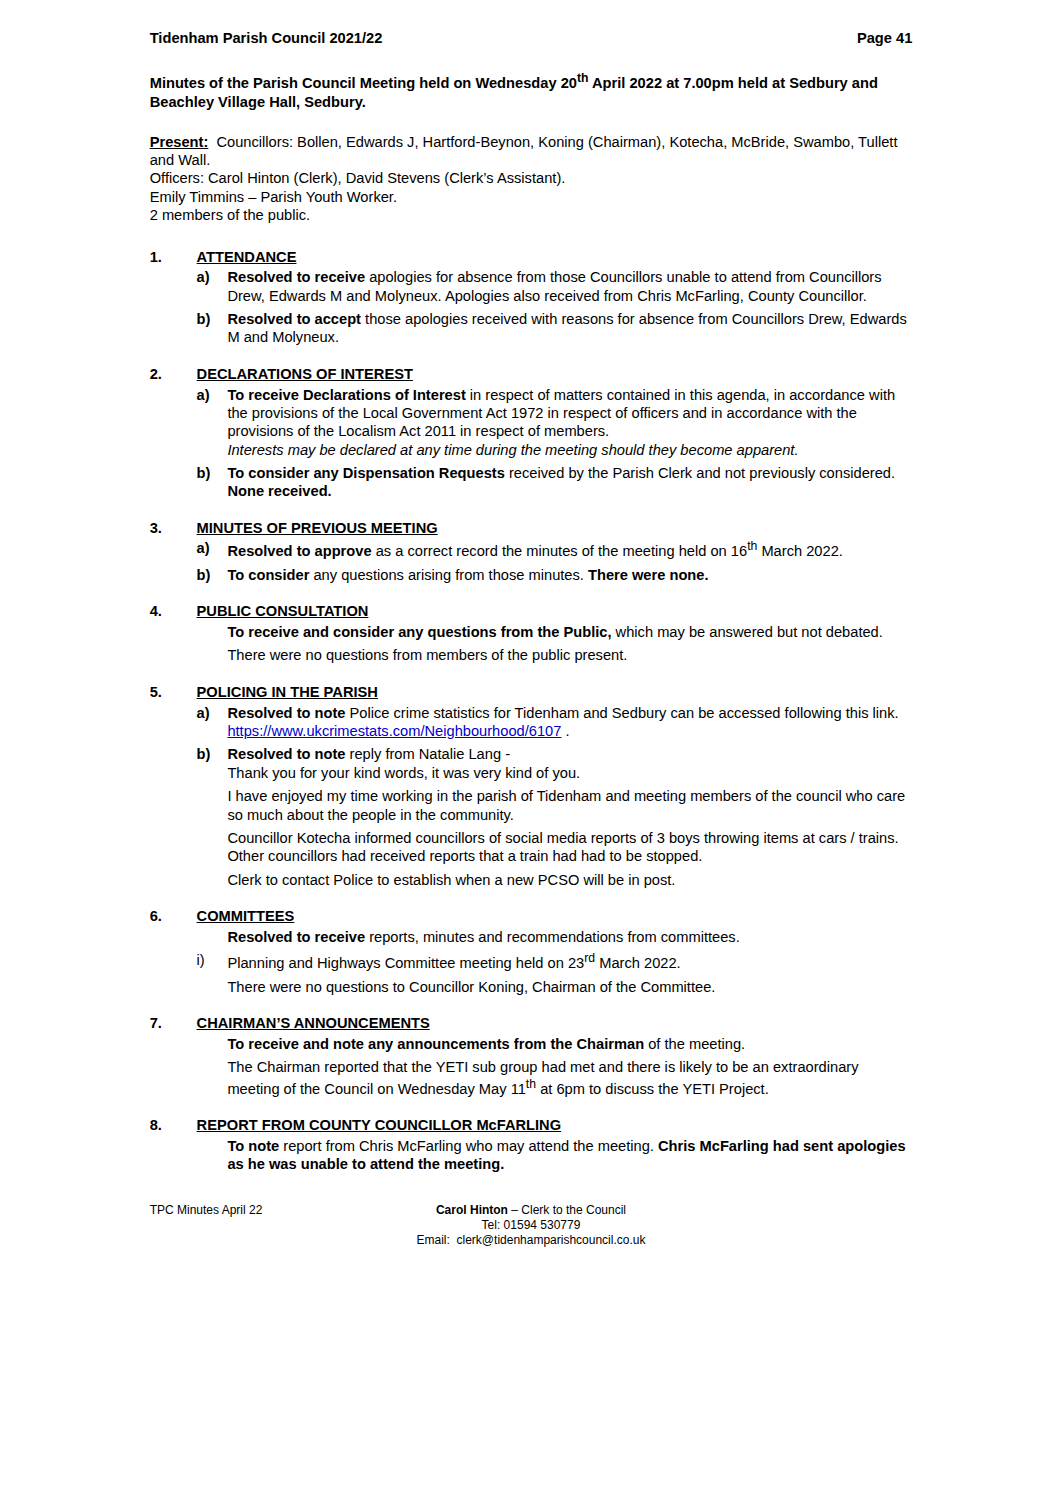Tidenham Parish Council 2021/22 Page 41
Minutes of the Parish Council Meeting held on Wednesday 20th April 2022 at 7.00pm held at Sedbury and Beachley Village Hall, Sedbury.
Present: Councillors: Bollen, Edwards J, Hartford-Beynon, Koning (Chairman), Kotecha, McBride, Swambo, Tullett and Wall.
Officers: Carol Hinton (Clerk), David Stevens (Clerk’s Assistant).
Emily Timmins – Parish Youth Worker.
2 members of the public.
ATTENDANCE
Resolved to receive apologies for absence from those Councillors unable to attend from Councillors Drew, Edwards M and Molyneux. Apologies also received from Chris McFarling, County Councillor.
Resolved to accept those apologies received with reasons for absence from Councillors Drew, Edwards M and Molyneux.
DECLARATIONS OF INTEREST
To receive Declarations of Interest in respect of matters contained in this agenda, in accordance with the provisions of the Local Government Act 1972 in respect of officers and in accordance with the provisions of the Localism Act 2011 in respect of members.
Interests may be declared at any time during the meeting should they become apparent.
To consider any Dispensation Requests received by the Parish Clerk and not previously considered.
None received.
MINUTES OF PREVIOUS MEETING
Resolved to approve as a correct record the minutes of the meeting held on 16th March 2022.
To consider any questions arising from those minutes. There were none.
PUBLIC CONSULTATION
To receive and consider any questions from the Public, which may be answered but not debated.
There were no questions from members of the public present.
POLICING IN THE PARISH
Resolved to note Police crime statistics for Tidenham and Sedbury can be accessed following this link.
https://www.ukcrimestats.com/Neighbourhood/6107 .
Resolved to note reply from Natalie Lang -
Thank you for your kind words, it was very kind of you.
I have enjoyed my time working in the parish of Tidenham and meeting members of the council who care so much about the people in the community.
Councillor Kotecha informed councillors of social media reports of 3 boys throwing items at cars / trains. Other councillors had received reports that a train had had to be stopped.
Clerk to contact Police to establish when a new PCSO will be in post.
COMMITTEES
Resolved to receive reports, minutes and recommendations from committees.
Planning and Highways Committee meeting held on 23rd March 2022.
There were no questions to Councillor Koning, Chairman of the Committee.
CHAIRMAN’S ANNOUNCEMENTS
To receive and note any announcements from the Chairman of the meeting.
The Chairman reported that the YETI sub group had met and there is likely to be an extraordinary meeting of the Council on Wednesday May 11th at 6pm to discuss the YETI Project.
REPORT FROM COUNTY COUNCILLOR McFARLING
To note report from Chris McFarling who may attend the meeting. Chris McFarling had sent apologies as he was unable to attend the meeting.
TPC Minutes April 22
Carol Hinton – Clerk to the Council
Tel: 01594 530779
Email: clerk@tidenhamparishcouncil.co.uk